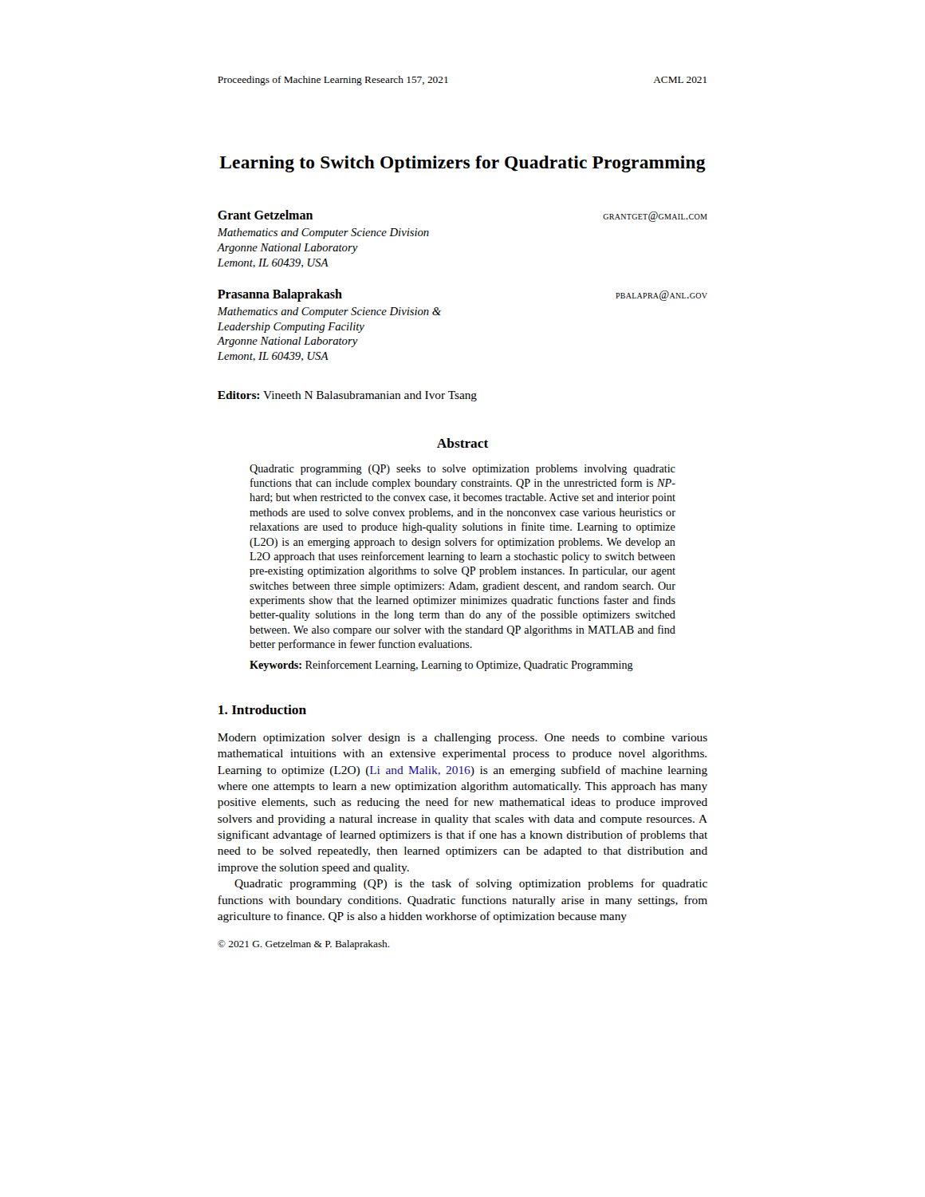Proceedings of Machine Learning Research 157, 2021 ACML 2021
Learning to Switch Optimizers for Quadratic Programming
Grant Getzelman grantget@gmail.com
Mathematics and Computer Science Division
Argonne National Laboratory
Lemont, IL 60439, USA
Prasanna Balaprakash pbalapra@anl.gov
Mathematics and Computer Science Division &
Leadership Computing Facility
Argonne National Laboratory
Lemont, IL 60439, USA
Editors: Vineeth N Balasubramanian and Ivor Tsang
Abstract
Quadratic programming (QP) seeks to solve optimization problems involving quadratic functions that can include complex boundary constraints. QP in the unrestricted form is NP-hard; but when restricted to the convex case, it becomes tractable. Active set and interior point methods are used to solve convex problems, and in the nonconvex case various heuristics or relaxations are used to produce high-quality solutions in finite time. Learning to optimize (L2O) is an emerging approach to design solvers for optimization problems. We develop an L2O approach that uses reinforcement learning to learn a stochastic policy to switch between pre-existing optimization algorithms to solve QP problem instances. In particular, our agent switches between three simple optimizers: Adam, gradient descent, and random search. Our experiments show that the learned optimizer minimizes quadratic functions faster and finds better-quality solutions in the long term than do any of the possible optimizers switched between. We also compare our solver with the standard QP algorithms in MATLAB and find better performance in fewer function evaluations.
Keywords: Reinforcement Learning, Learning to Optimize, Quadratic Programming
1. Introduction
Modern optimization solver design is a challenging process. One needs to combine various mathematical intuitions with an extensive experimental process to produce novel algorithms. Learning to optimize (L2O) (Li and Malik, 2016) is an emerging subfield of machine learning where one attempts to learn a new optimization algorithm automatically. This approach has many positive elements, such as reducing the need for new mathematical ideas to produce improved solvers and providing a natural increase in quality that scales with data and compute resources. A significant advantage of learned optimizers is that if one has a known distribution of problems that need to be solved repeatedly, then learned optimizers can be adapted to that distribution and improve the solution speed and quality.
Quadratic programming (QP) is the task of solving optimization problems for quadratic functions with boundary conditions. Quadratic functions naturally arise in many settings, from agriculture to finance. QP is also a hidden workhorse of optimization because many
© 2021 G. Getzelman & P. Balaprakash.